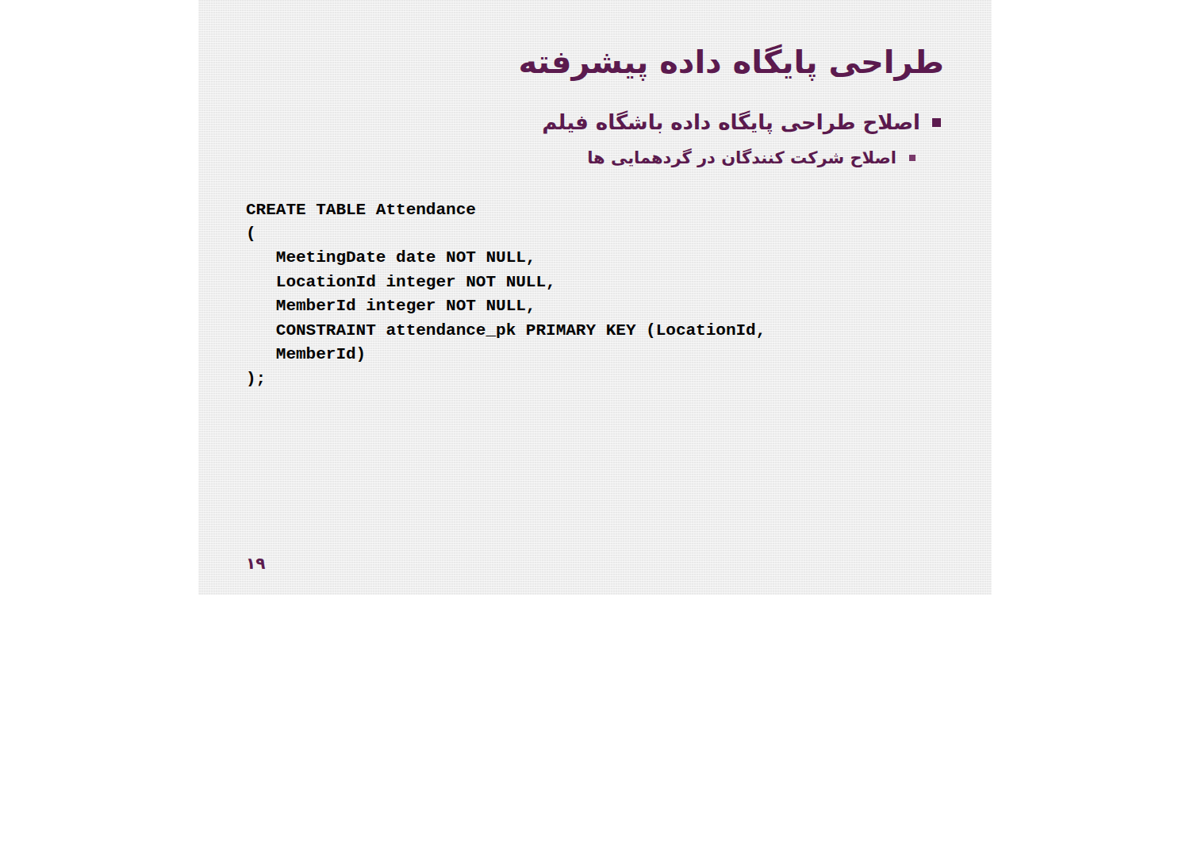طراحی پایگاه داده پیشرفته
اصلاح طراحی پایگاه داده باشگاه فیلم
اصلاح شرکت کنندگان در گردهمایی ها
CREATE TABLE Attendance
(
   MeetingDate date NOT NULL,
   LocationId integer NOT NULL,
   MemberId integer NOT NULL,
   CONSTRAINT attendance_pk PRIMARY KEY (LocationId,
   MemberId)
);
۱۹